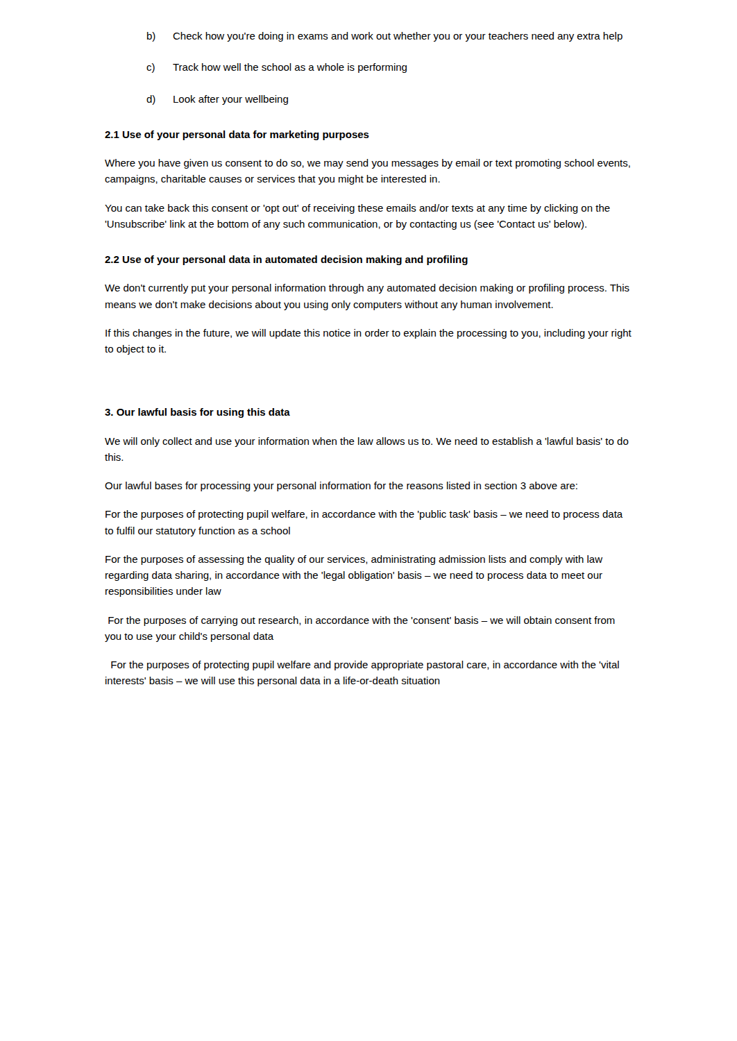b) Check how you're doing in exams and work out whether you or your teachers need any extra help
c) Track how well the school as a whole is performing
d) Look after your wellbeing
2.1 Use of your personal data for marketing purposes
Where you have given us consent to do so, we may send you messages by email or text promoting school events, campaigns, charitable causes or services that you might be interested in.
You can take back this consent or 'opt out' of receiving these emails and/or texts at any time by clicking on the 'Unsubscribe' link at the bottom of any such communication, or by contacting us (see 'Contact us' below).
2.2 Use of your personal data in automated decision making and profiling
We don't currently put your personal information through any automated decision making or profiling process. This means we don't make decisions about you using only computers without any human involvement.
If this changes in the future, we will update this notice in order to explain the processing to you, including your right to object to it.
3. Our lawful basis for using this data
We will only collect and use your information when the law allows us to. We need to establish a 'lawful basis' to do this.
Our lawful bases for processing your personal information for the reasons listed in section 3 above are:
For the purposes of protecting pupil welfare, in accordance with the 'public task' basis – we need to process data to fulfil our statutory function as a school
For the purposes of assessing the quality of our services, administrating admission lists and comply with law regarding data sharing, in accordance with the 'legal obligation' basis – we need to process data to meet our responsibilities under law
For the purposes of carrying out research, in accordance with the 'consent' basis – we will obtain consent from you to use your child's personal data
For the purposes of protecting pupil welfare and provide appropriate pastoral care, in accordance with the 'vital interests' basis – we will use this personal data in a life-or-death situation